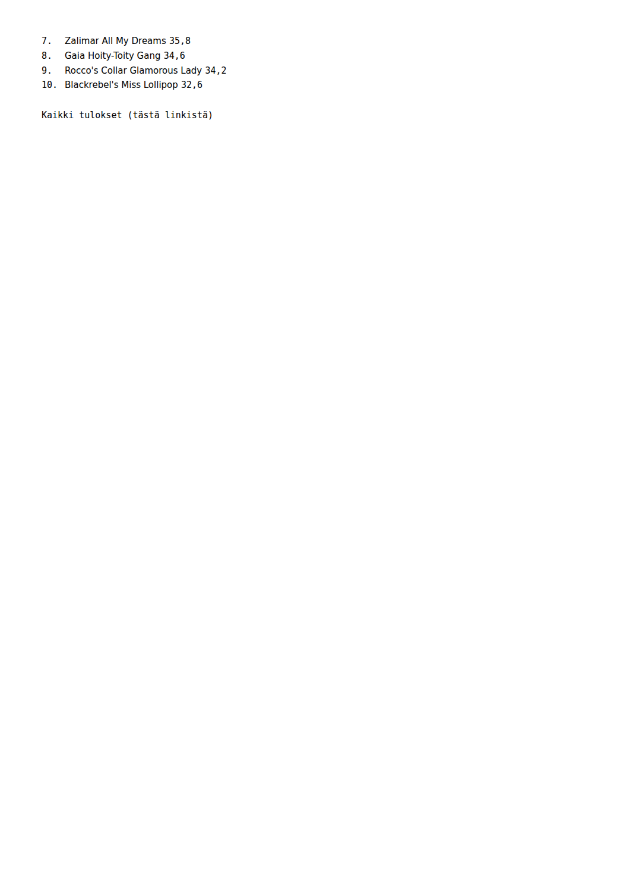7. Zalimar All My Dreams 35,8
8. Gaia Hoity-Toity Gang 34,6
9. Rocco's Collar Glamorous Lady 34,2
10. Blackrebel's Miss Lollipop 32,6
Kaikki tulokset (tästä linkistä)